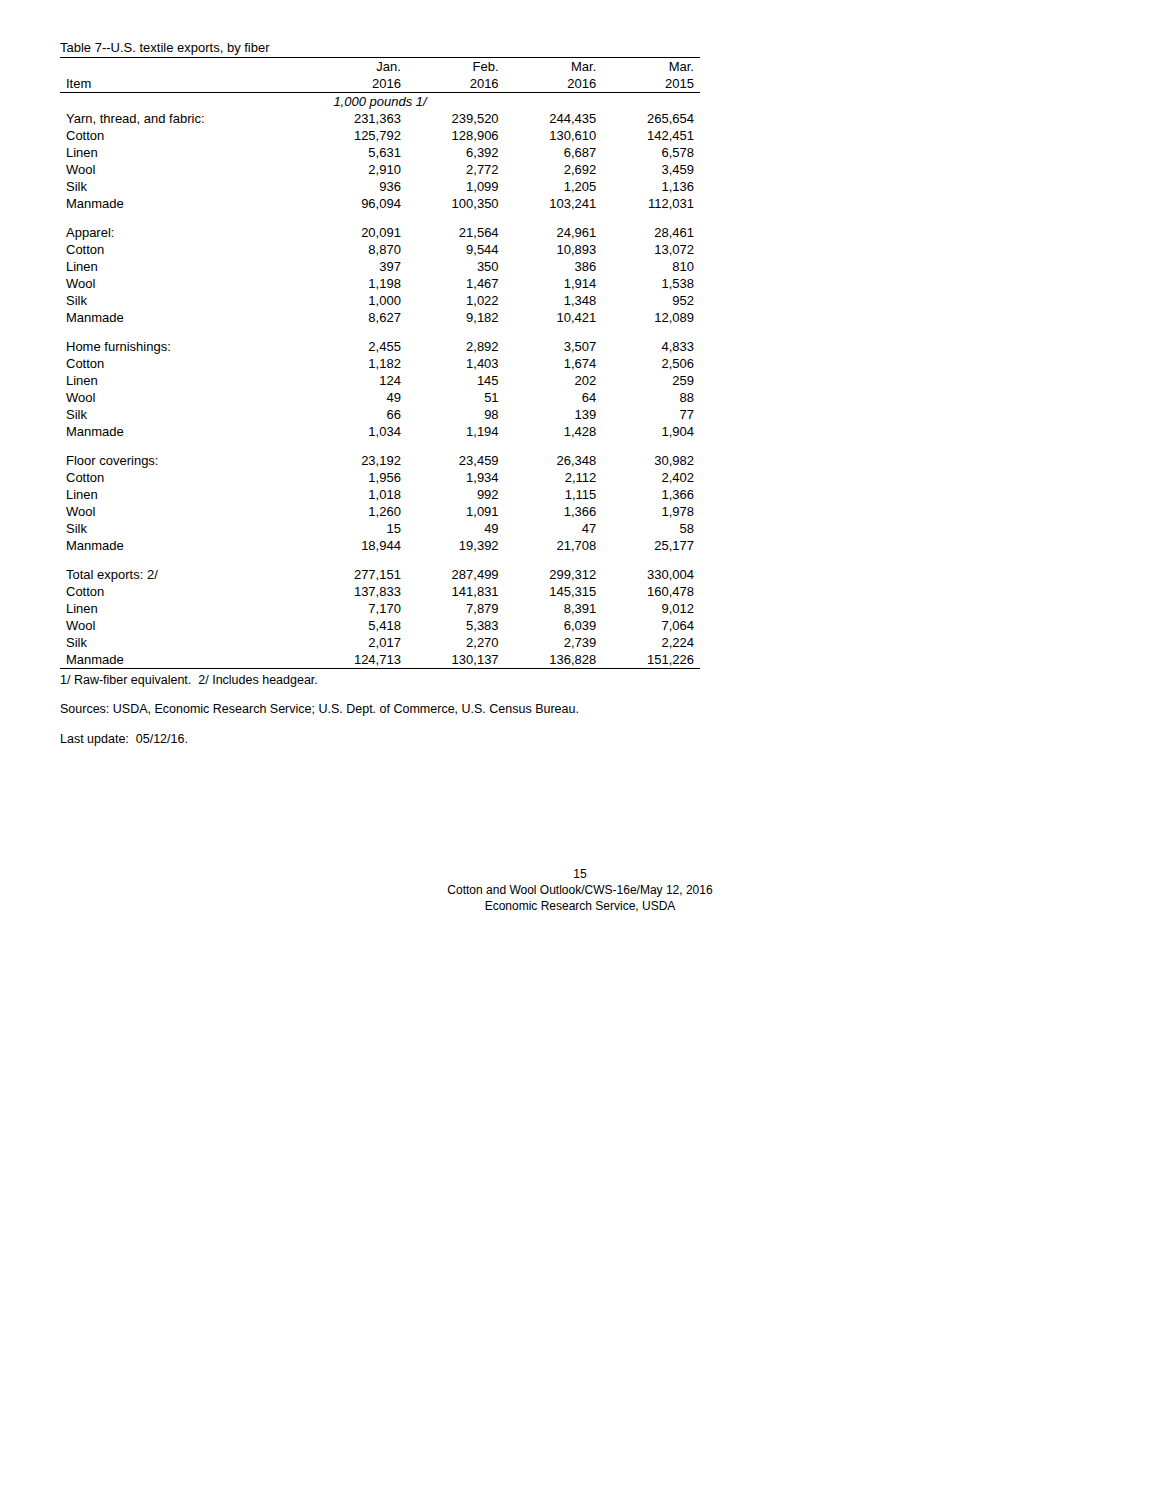Table 7--U.S. textile exports, by fiber
| | Jan. | Feb. | Mar. | Mar. |
| Item | 2016 | 2016 | 2016 | 2015 |
| 1,000 pounds 1/ |
| Yarn, thread, and fabric: | 231,363 | 239,520 | 244,435 | 265,654 |
| Cotton | 125,792 | 128,906 | 130,610 | 142,451 |
| Linen | 5,631 | 6,392 | 6,687 | 6,578 |
| Wool | 2,910 | 2,772 | 2,692 | 3,459 |
| Silk | 936 | 1,099 | 1,205 | 1,136 |
| Manmade | 96,094 | 100,350 | 103,241 | 112,031 |
| Apparel: | 20,091 | 21,564 | 24,961 | 28,461 |
| Cotton | 8,870 | 9,544 | 10,893 | 13,072 |
| Linen | 397 | 350 | 386 | 810 |
| Wool | 1,198 | 1,467 | 1,914 | 1,538 |
| Silk | 1,000 | 1,022 | 1,348 | 952 |
| Manmade | 8,627 | 9,182 | 10,421 | 12,089 |
| Home furnishings: | 2,455 | 2,892 | 3,507 | 4,833 |
| Cotton | 1,182 | 1,403 | 1,674 | 2,506 |
| Linen | 124 | 145 | 202 | 259 |
| Wool | 49 | 51 | 64 | 88 |
| Silk | 66 | 98 | 139 | 77 |
| Manmade | 1,034 | 1,194 | 1,428 | 1,904 |
| Floor coverings: | 23,192 | 23,459 | 26,348 | 30,982 |
| Cotton | 1,956 | 1,934 | 2,112 | 2,402 |
| Linen | 1,018 | 992 | 1,115 | 1,366 |
| Wool | 1,260 | 1,091 | 1,366 | 1,978 |
| Silk | 15 | 49 | 47 | 58 |
| Manmade | 18,944 | 19,392 | 21,708 | 25,177 |
| Total exports: 2/ | 277,151 | 287,499 | 299,312 | 330,004 |
| Cotton | 137,833 | 141,831 | 145,315 | 160,478 |
| Linen | 7,170 | 7,879 | 8,391 | 9,012 |
| Wool | 5,418 | 5,383 | 6,039 | 7,064 |
| Silk | 2,017 | 2,270 | 2,739 | 2,224 |
| Manmade | 124,713 | 130,137 | 136,828 | 151,226 |
1/ Raw-fiber equivalent. 2/ Includes headgear.
Sources: USDA, Economic Research Service; U.S. Dept. of Commerce, U.S. Census Bureau.
Last update: 05/12/16.
15
Cotton and Wool Outlook/CWS-16e/May 12, 2016
Economic Research Service, USDA